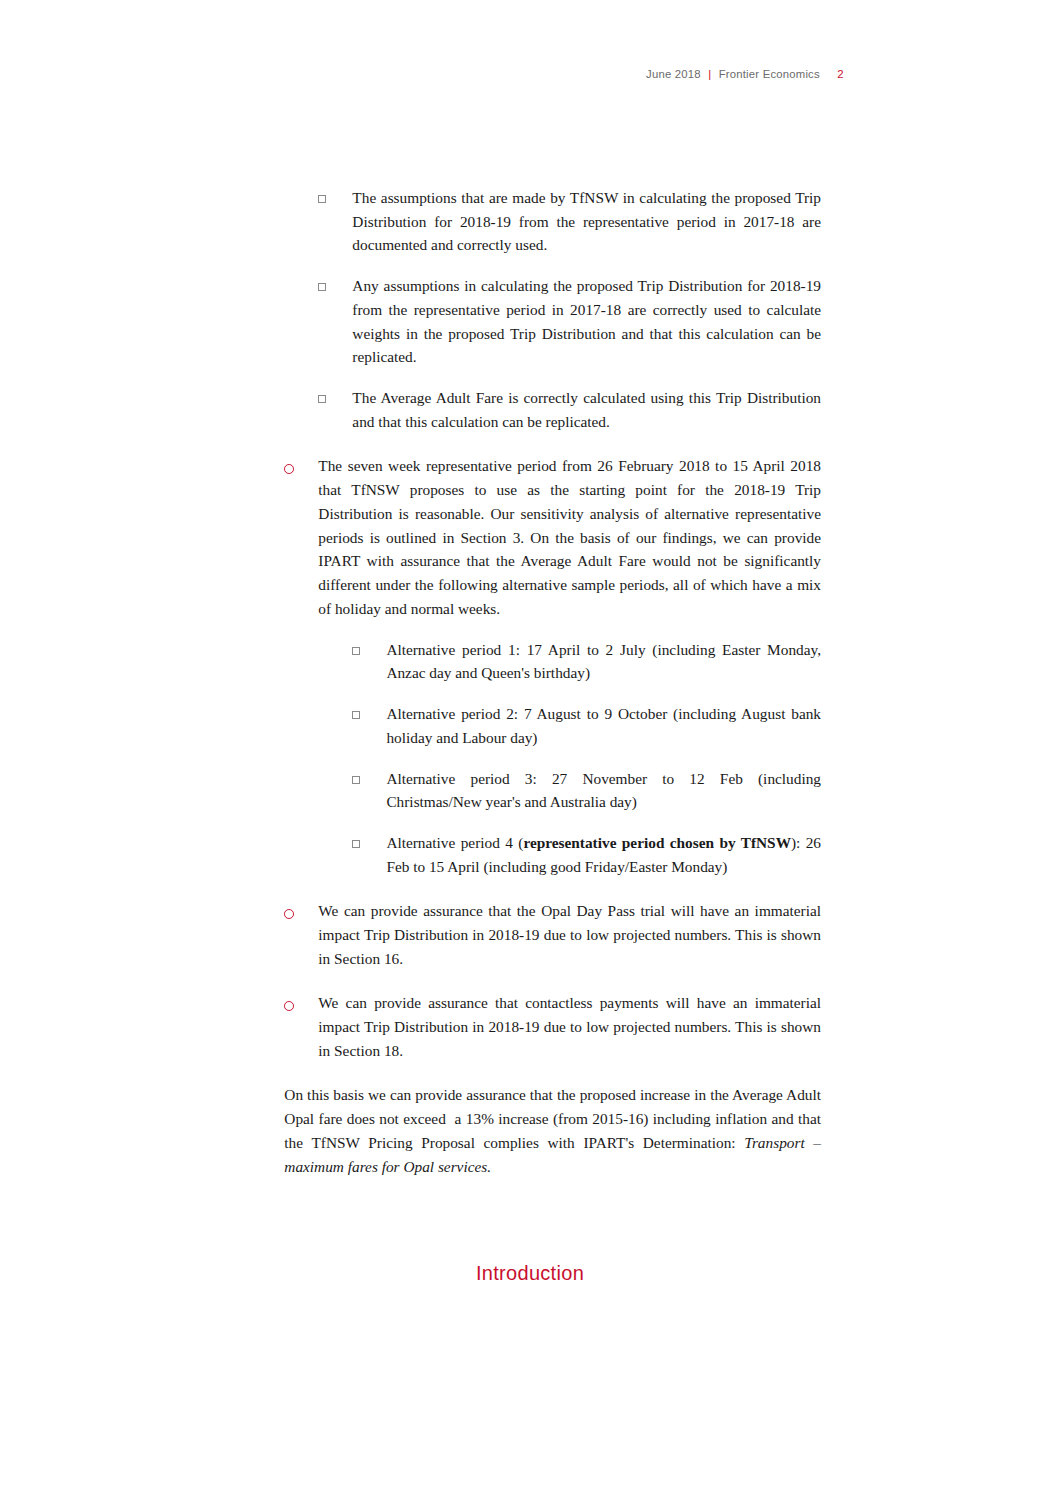June 2018 | Frontier Economics 2
The assumptions that are made by TfNSW in calculating the proposed Trip Distribution for 2018-19 from the representative period in 2017-18 are documented and correctly used.
Any assumptions in calculating the proposed Trip Distribution for 2018-19 from the representative period in 2017-18 are correctly used to calculate weights in the proposed Trip Distribution and that this calculation can be replicated.
The Average Adult Fare is correctly calculated using this Trip Distribution and that this calculation can be replicated.
The seven week representative period from 26 February 2018 to 15 April 2018 that TfNSW proposes to use as the starting point for the 2018-19 Trip Distribution is reasonable. Our sensitivity analysis of alternative representative periods is outlined in Section 3. On the basis of our findings, we can provide IPART with assurance that the Average Adult Fare would not be significantly different under the following alternative sample periods, all of which have a mix of holiday and normal weeks.
Alternative period 1: 17 April to 2 July (including Easter Monday, Anzac day and Queen's birthday)
Alternative period 2: 7 August to 9 October (including August bank holiday and Labour day)
Alternative period 3: 27 November to 12 Feb (including Christmas/New year's and Australia day)
Alternative period 4 (representative period chosen by TfNSW): 26 Feb to 15 April (including good Friday/Easter Monday)
We can provide assurance that the Opal Day Pass trial will have an immaterial impact Trip Distribution in 2018-19 due to low projected numbers. This is shown in Section 16.
We can provide assurance that contactless payments will have an immaterial impact Trip Distribution in 2018-19 due to low projected numbers. This is shown in Section 18.
On this basis we can provide assurance that the proposed increase in the Average Adult Opal fare does not exceed a 13% increase (from 2015-16) including inflation and that the TfNSW Pricing Proposal complies with IPART's Determination: Transport – maximum fares for Opal services.
Introduction